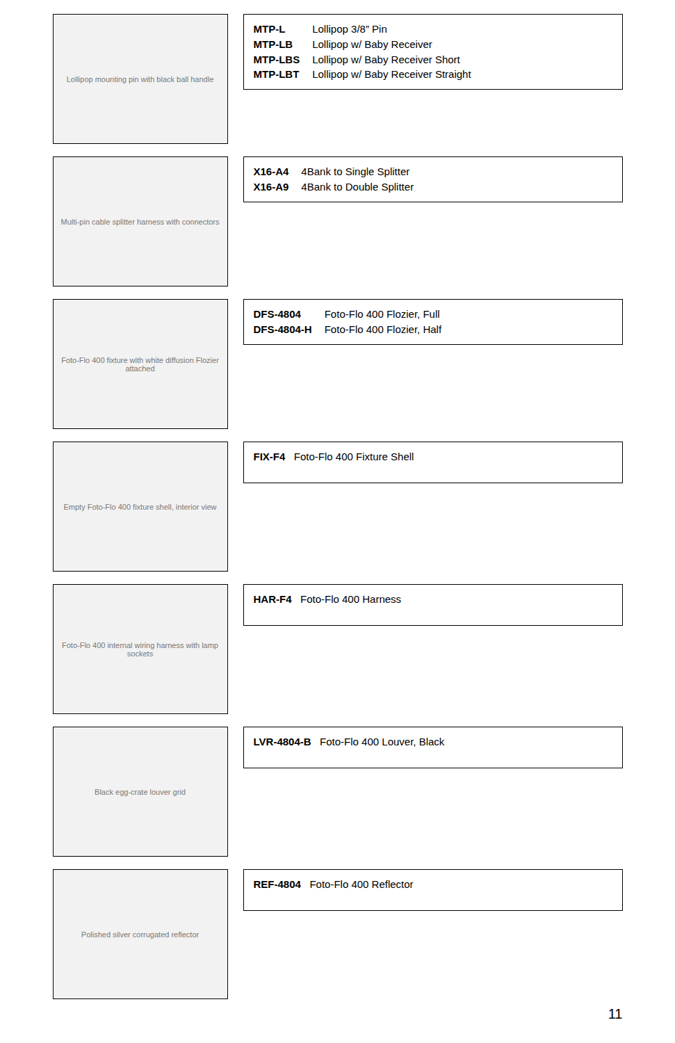Lollipop mounting pin with black ball handle
| MTP-L | Lollipop 3/8” Pin |
| MTP-LB | Lollipop w/ Baby Receiver |
| MTP-LBS | Lollipop w/ Baby Receiver Short |
| MTP-LBT | Lollipop w/ Baby Receiver Straight |
Multi-pin cable splitter harness with connectors
| X16-A4 | 4Bank to Single Splitter |
| X16-A9 | 4Bank to Double Splitter |
Foto-Flo 400 fixture with white diffusion Flozier attached
| DFS-4804 | Foto-Flo 400 Flozier, Full |
| DFS-4804-H | Foto-Flo 400 Flozier, Half |
Empty Foto-Flo 400 fixture shell, interior view
FIX-F4 Foto-Flo 400 Fixture Shell
Foto-Flo 400 internal wiring harness with lamp sockets
HAR-F4 Foto-Flo 400 Harness
Black egg-crate louver grid
LVR-4804-B Foto-Flo 400 Louver, Black
Polished silver corrugated reflector
REF-4804 Foto-Flo 400 Reflector
11